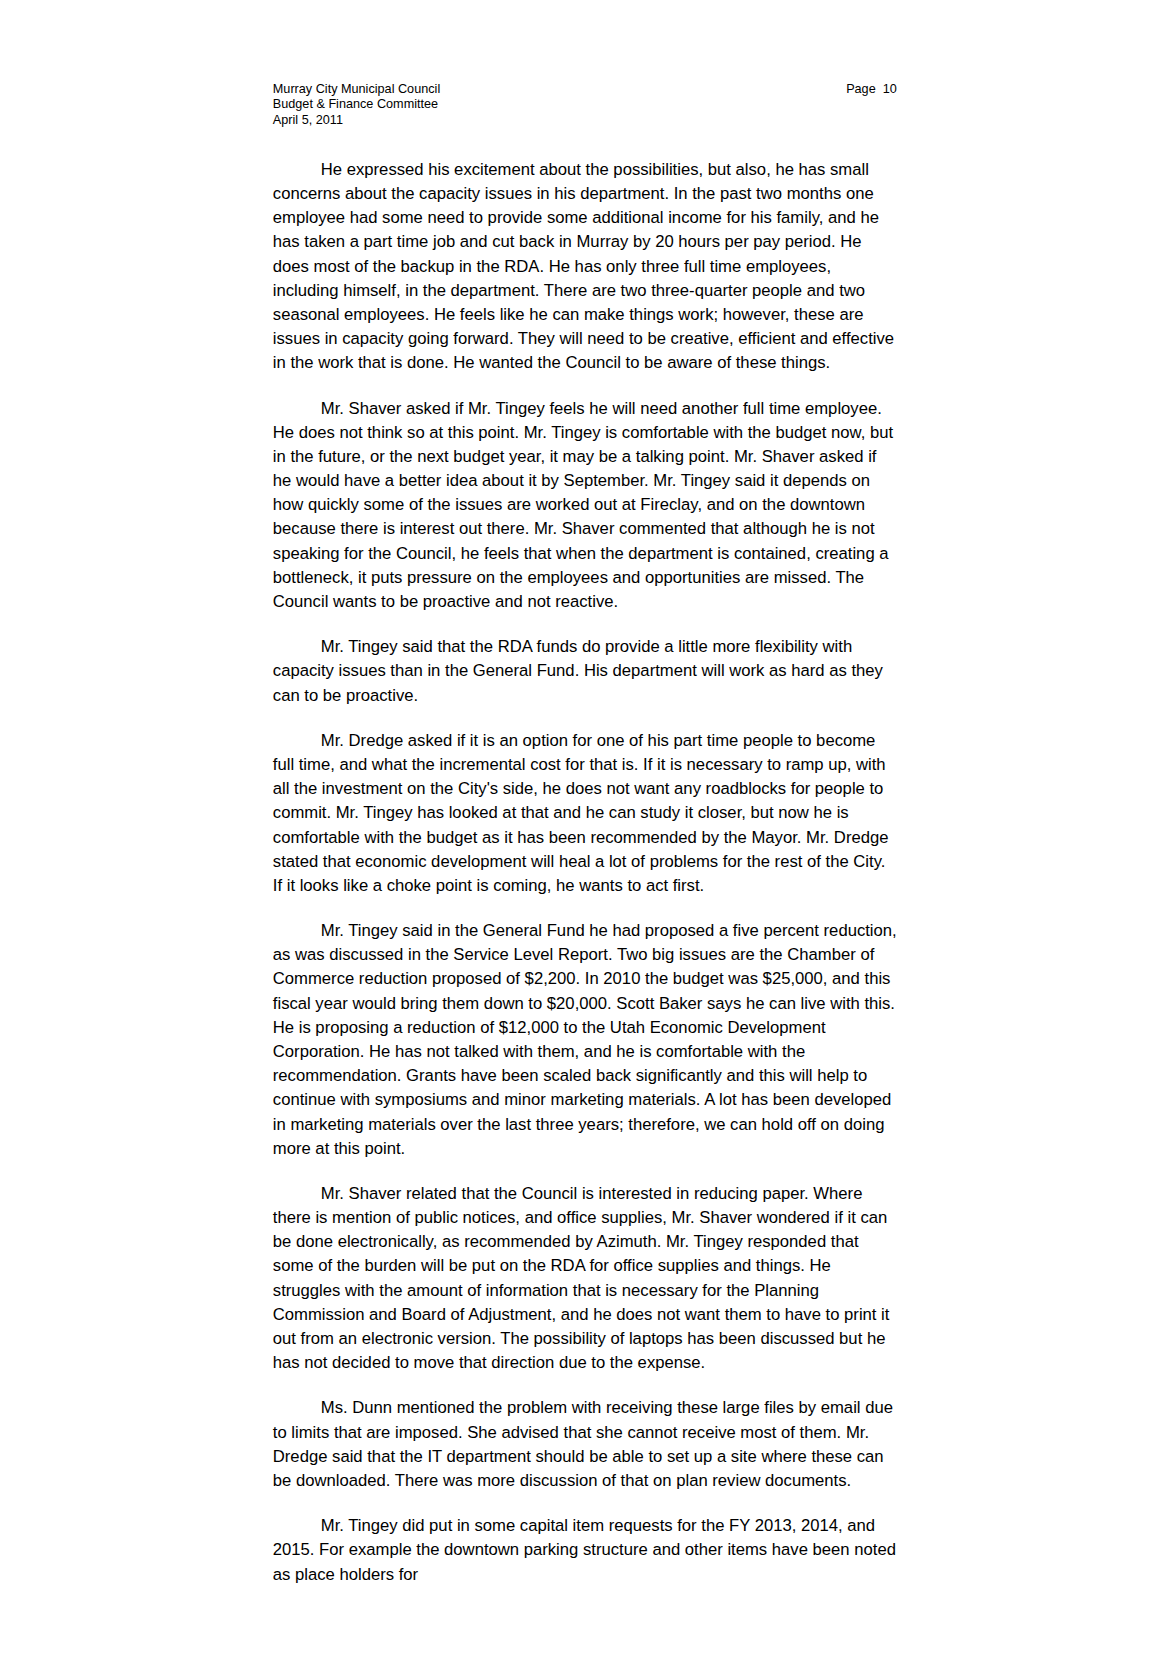Murray City Municipal Council Budget & Finance Committee April 5, 2011
Page 10
He expressed his excitement about the possibilities, but also, he has small concerns about the capacity issues in his department. In the past two months one employee had some need to provide some additional income for his family, and he has taken a part time job and cut back in Murray by 20 hours per pay period. He does most of the backup in the RDA. He has only three full time employees, including himself, in the department. There are two three-quarter people and two seasonal employees. He feels like he can make things work; however, these are issues in capacity going forward. They will need to be creative, efficient and effective in the work that is done. He wanted the Council to be aware of these things.
Mr. Shaver asked if Mr. Tingey feels he will need another full time employee. He does not think so at this point. Mr. Tingey is comfortable with the budget now, but in the future, or the next budget year, it may be a talking point. Mr. Shaver asked if he would have a better idea about it by September. Mr. Tingey said it depends on how quickly some of the issues are worked out at Fireclay, and on the downtown because there is interest out there. Mr. Shaver commented that although he is not speaking for the Council, he feels that when the department is contained, creating a bottleneck, it puts pressure on the employees and opportunities are missed. The Council wants to be proactive and not reactive.
Mr. Tingey said that the RDA funds do provide a little more flexibility with capacity issues than in the General Fund. His department will work as hard as they can to be proactive.
Mr. Dredge asked if it is an option for one of his part time people to become full time, and what the incremental cost for that is. If it is necessary to ramp up, with all the investment on the City's side, he does not want any roadblocks for people to commit. Mr. Tingey has looked at that and he can study it closer, but now he is comfortable with the budget as it has been recommended by the Mayor. Mr. Dredge stated that economic development will heal a lot of problems for the rest of the City. If it looks like a choke point is coming, he wants to act first.
Mr. Tingey said in the General Fund he had proposed a five percent reduction, as was discussed in the Service Level Report. Two big issues are the Chamber of Commerce reduction proposed of $2,200. In 2010 the budget was $25,000, and this fiscal year would bring them down to $20,000. Scott Baker says he can live with this. He is proposing a reduction of $12,000 to the Utah Economic Development Corporation. He has not talked with them, and he is comfortable with the recommendation. Grants have been scaled back significantly and this will help to continue with symposiums and minor marketing materials. A lot has been developed in marketing materials over the last three years; therefore, we can hold off on doing more at this point.
Mr. Shaver related that the Council is interested in reducing paper. Where there is mention of public notices, and office supplies, Mr. Shaver wondered if it can be done electronically, as recommended by Azimuth. Mr. Tingey responded that some of the burden will be put on the RDA for office supplies and things. He struggles with the amount of information that is necessary for the Planning Commission and Board of Adjustment, and he does not want them to have to print it out from an electronic version. The possibility of laptops has been discussed but he has not decided to move that direction due to the expense.
Ms. Dunn mentioned the problem with receiving these large files by email due to limits that are imposed. She advised that she cannot receive most of them. Mr. Dredge said that the IT department should be able to set up a site where these can be downloaded. There was more discussion of that on plan review documents.
Mr. Tingey did put in some capital item requests for the FY 2013, 2014, and 2015. For example the downtown parking structure and other items have been noted as place holders for